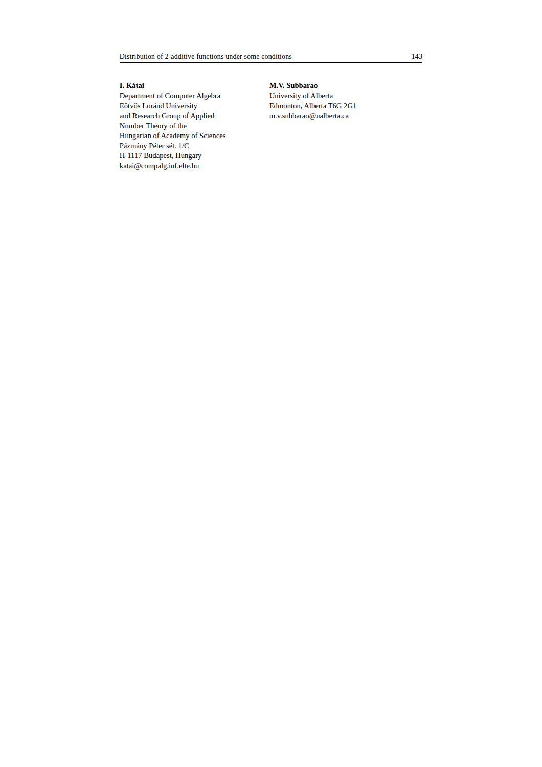Distribution of 2-additive functions under some conditions 143
I. Kátai
Department of Computer Algebra
Eötvös Loránd University
and Research Group of Applied
Number Theory of the
Hungarian of Academy of Sciences
Pázmány Péter sét. 1/C
H-1117 Budapest, Hungary
katai@compalg.inf.elte.hu
M.V. Subbarao
University of Alberta
Edmonton, Alberta T6G 2G1
m.v.subbarao@ualberta.ca